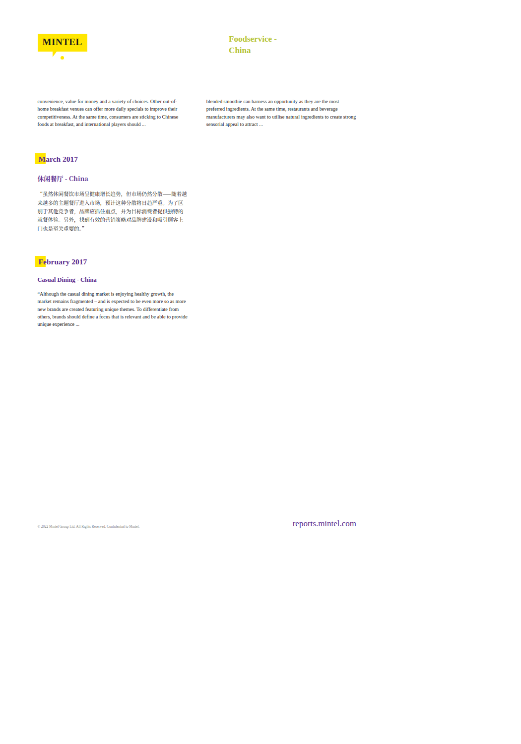MINTEL
Foodservice -
China
convenience, value for money and a variety of choices. Other out-of-home breakfast venues can offer more daily specials to improve their competitiveness. At the same time, consumers are sticking to Chinese foods at breakfast, and international players should ...
March 2017
休闲餐厅 - China
“虽然休闲餐饮市场呈健康增长趋势，但市场仍然分散——随着越来越多的主题餐厅进入市场，预计这种分散将日趋严重。为了区别于其他竞争者，品牌应抓住重点，并为目标消费者提供独特的就餐体验。另外，找到有效的营销策略对品牌建设和吸引顾客上门也是至关重要的。”
February 2017
Casual Dining - China
“Although the casual dining market is enjoying healthy growth, the market remains fragmented – and is expected to be even more so as more new brands are created featuring unique themes. To differentiate from others, brands should define a focus that is relevant and be able to provide unique experience ...
blended smoothie can harness an opportunity as they are the most preferred ingredients. At the same time, restaurants and beverage manufacturers may also want to utilise natural ingredients to create strong sensorial appeal to attract ...
© 2022 Mintel Group Ltd. All Rights Reserved. Confidential to Mintel.
reports.mintel.com